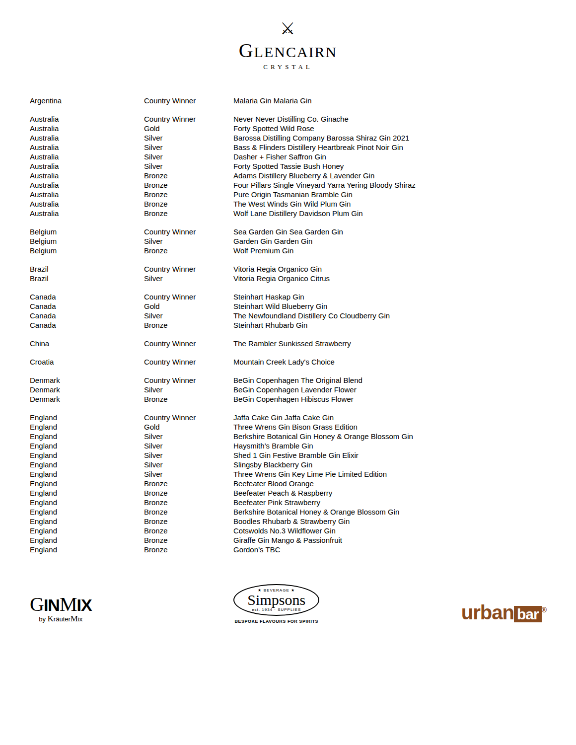⚔
GLENCAIRN
CRYSTAL
| Argentina | Country Winner | Malaria Gin Malaria Gin |
| Australia | Country Winner | Never Never Distilling Co. Ginache |
| Australia | Gold | Forty Spotted Wild Rose |
| Australia | Silver | Barossa Distilling Company Barossa Shiraz Gin 2021 |
| Australia | Silver | Bass & Flinders Distillery Heartbreak Pinot Noir Gin |
| Australia | Silver | Dasher + Fisher Saffron Gin |
| Australia | Silver | Forty Spotted Tassie Bush Honey |
| Australia | Bronze | Adams Distillery Blueberry & Lavender Gin |
| Australia | Bronze | Four Pillars Single Vineyard Yarra Yering Bloody Shiraz |
| Australia | Bronze | Pure Origin Tasmanian Bramble Gin |
| Australia | Bronze | The West Winds Gin Wild Plum Gin |
| Australia | Bronze | Wolf Lane Distillery Davidson Plum Gin |
| Belgium | Country Winner | Sea Garden Gin Sea Garden Gin |
| Belgium | Silver | Garden Gin Garden Gin |
| Belgium | Bronze | Wolf Premium Gin |
| Brazil | Country Winner | Vitoria Regia Organico Gin |
| Brazil | Silver | Vitoria Regia Organico Citrus |
| Canada | Country Winner | Steinhart Haskap Gin |
| Canada | Gold | Steinhart Wild Blueberry Gin |
| Canada | Silver | The Newfoundland Distillery Co Cloudberry Gin |
| Canada | Bronze | Steinhart Rhubarb Gin |
| China | Country Winner | The Rambler Sunkissed Strawberry |
| Croatia | Country Winner | Mountain Creek Lady's Choice |
| Denmark | Country Winner | BeGin Copenhagen The Original Blend |
| Denmark | Silver | BeGin Copenhagen Lavender Flower |
| Denmark | Bronze | BeGin Copenhagen Hibiscus Flower |
| England | Country Winner | Jaffa Cake Gin Jaffa Cake Gin |
| England | Gold | Three Wrens Gin Bison Grass Edition |
| England | Silver | Berkshire Botanical Gin Honey & Orange Blossom Gin |
| England | Silver | Haysmith’s Bramble Gin |
| England | Silver | Shed 1 Gin Festive Bramble Gin Elixir |
| England | Silver | Slingsby Blackberry Gin |
| England | Silver | Three Wrens Gin Key Lime Pie Limited Edition |
| England | Bronze | Beefeater Blood Orange |
| England | Bronze | Beefeater Peach & Raspberry |
| England | Bronze | Beefeater Pink Strawberry |
| England | Bronze | Berkshire Botanical Honey & Orange Blossom Gin |
| England | Bronze | Boodles Rhubarb & Strawberry Gin |
| England | Bronze | Cotswolds No.3 Wildflower Gin |
| England | Bronze | Giraffe Gin Mango & Passionfruit |
| England | Bronze | Gordon’s TBC |
GINMIX
by KräuterMix
★ BEVERAGE ★
Simpsons
est. 1934 · SUPPLIES
BESPOKE FLAVOURS FOR SPIRITS
urbanbar®